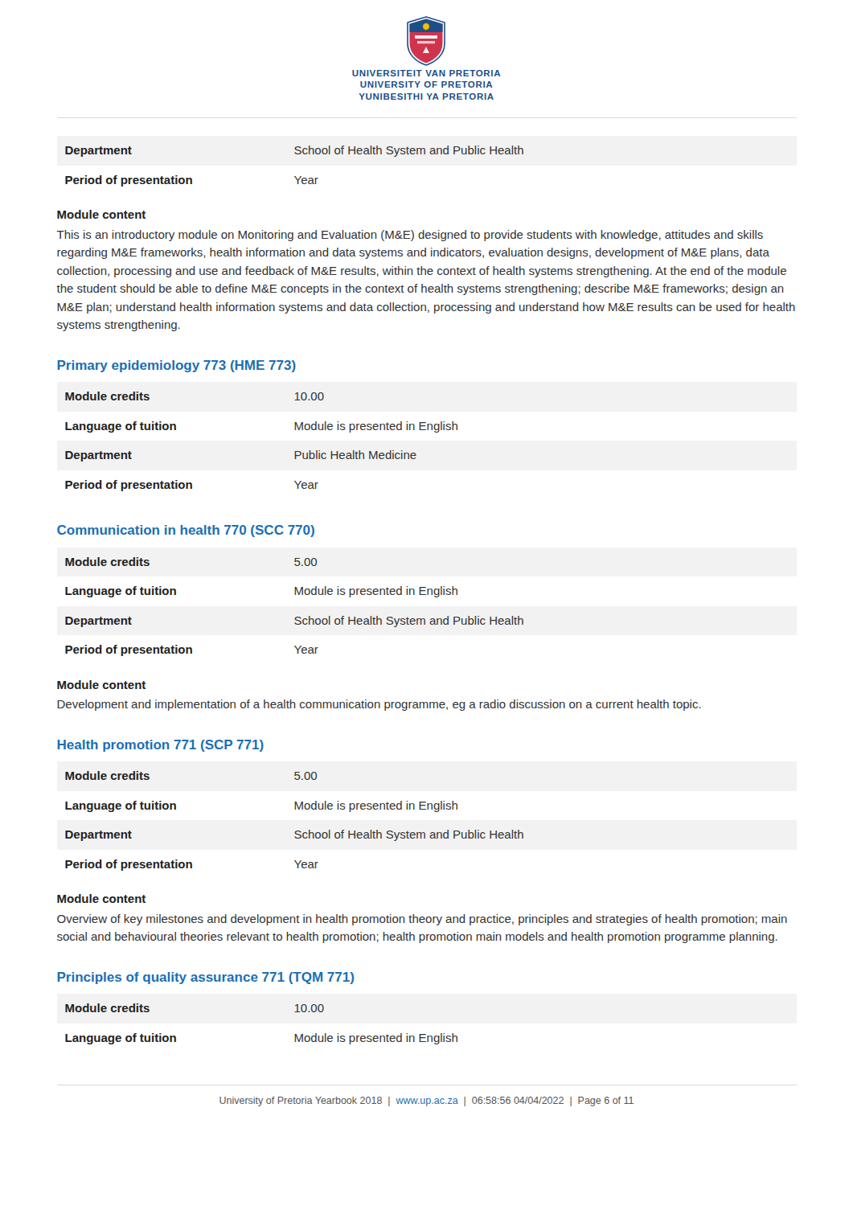Universiteit van Pretoria
University of Pretoria
Yunibesithi ya Pretoria
| Department | School of Health System and Public Health |
| Period of presentation | Year |
Module content
This is an introductory module on Monitoring and Evaluation (M&E) designed to provide students with knowledge, attitudes and skills regarding M&E frameworks, health information and data systems and indicators, evaluation designs, development of M&E plans, data collection, processing and use and feedback of M&E results, within the context of health systems strengthening. At the end of the module the student should be able to define M&E concepts in the context of health systems strengthening; describe M&E frameworks; design an M&E plan; understand health information systems and data collection, processing and understand how M&E results can be used for health systems strengthening.
Primary epidemiology 773 (HME 773)
| Module credits | 10.00 |
| Language of tuition | Module is presented in English |
| Department | Public Health Medicine |
| Period of presentation | Year |
Communication in health 770 (SCC 770)
| Module credits | 5.00 |
| Language of tuition | Module is presented in English |
| Department | School of Health System and Public Health |
| Period of presentation | Year |
Module content
Development and implementation of a health communication programme, eg a radio discussion on a current health topic.
Health promotion 771 (SCP 771)
| Module credits | 5.00 |
| Language of tuition | Module is presented in English |
| Department | School of Health System and Public Health |
| Period of presentation | Year |
Module content
Overview of key milestones and development in health promotion theory and practice, principles and strategies of health promotion; main social and behavioural theories relevant to health promotion; health promotion main models and health promotion programme planning.
Principles of quality assurance 771 (TQM 771)
| Module credits | 10.00 |
| Language of tuition | Module is presented in English |
University of Pretoria Yearbook 2018 | www.up.ac.za | 06:58:56 04/04/2022 | Page 6 of 11